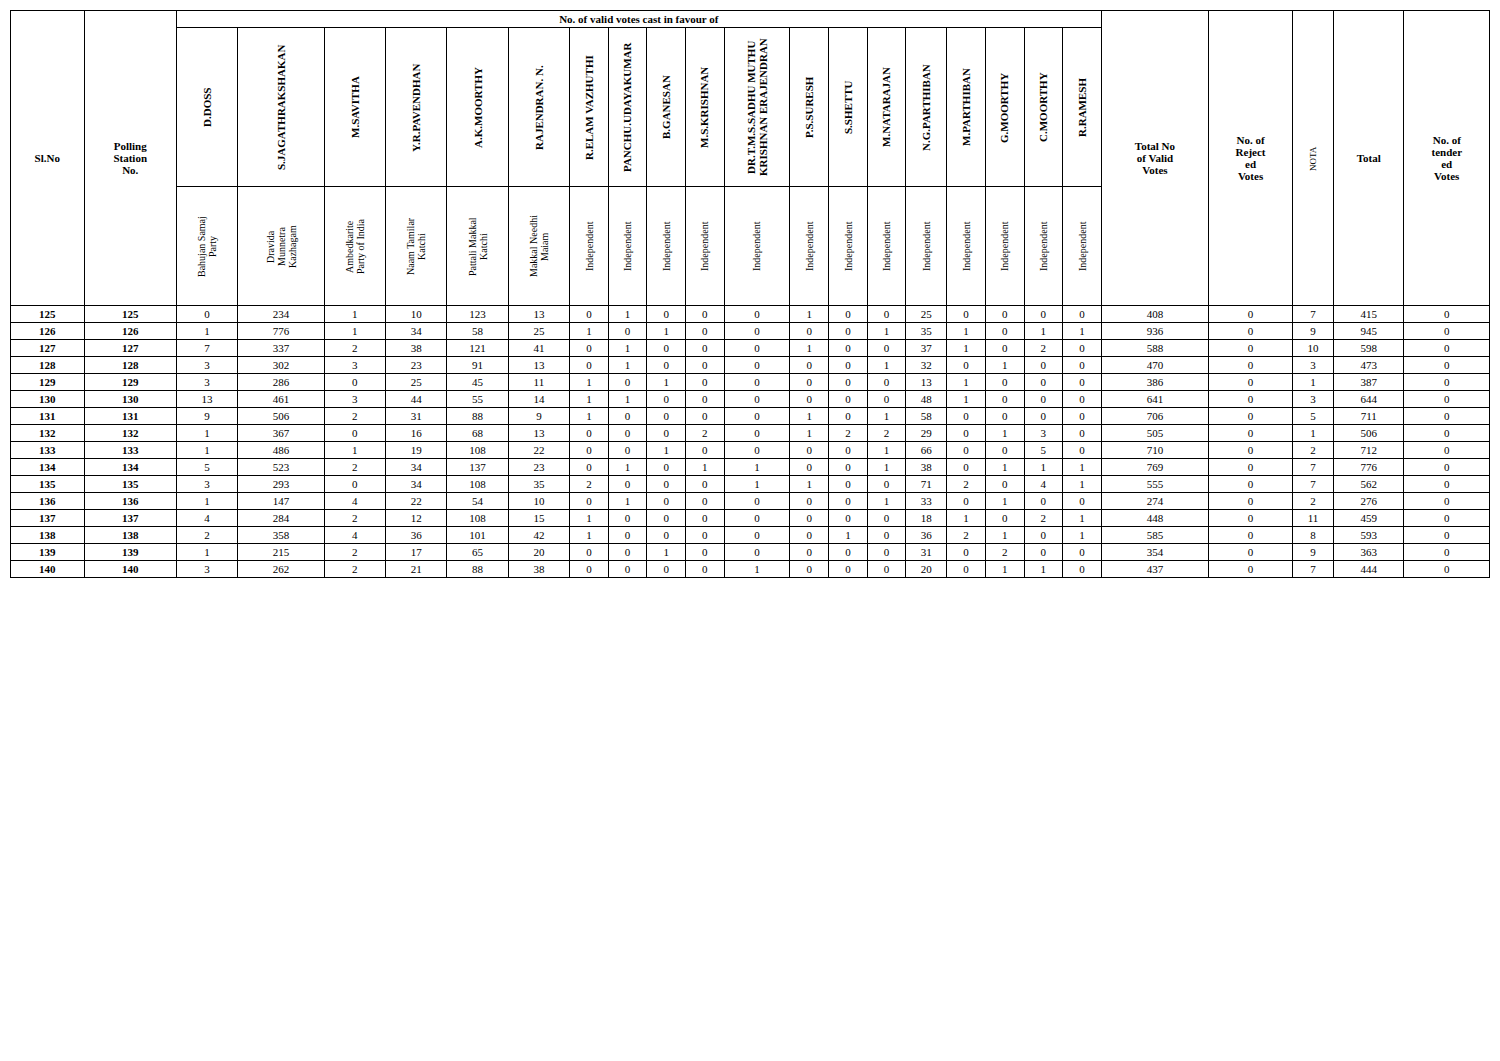| Sl.No | Polling Station No. | No. of valid votes cast in favour of | Total No of Valid Votes | No. of Reject ed Votes | NOTA | Total | No. of tender ed Votes |
| --- | --- | --- | --- | --- | --- | --- | --- |
| D.DOSS | S.JAGATHRAKSHAKAN | M.SAVITHA | Y.R.PAVENDHAN | A.K.MOORTHY | RAJENDRAN. N. | R.ELAM VAZHUTHI | PANCHU.UDAYAKUMAR | B.GANESAN | M.S.KRISHNAN | DR.T.M.S.SADHU MUTHU KRISHNAN ERAJENDRAN | P.S.SURESH | S.SHETTU | M.NATARAJAN | N.G.PARTHIBAN | M.PARTHIBAN | G.MOORTHY | C.MOORTHY | R.RAMESH |
| Bahujan Samaj Party | Dravida Munnetra Kazhagam | Ambedkarite Party of India | Naam Tamilar Katchi | Pattali Makkal Katchi | Makkal Needhi Maiam | Independent | Independent | Independent | Independent | Independent | Independent | Independent | Independent | Independent | Independent | Independent | Independent | Independent |
| 125 | 125 | 0 | 234 | 1 | 10 | 123 | 13 | 0 | 1 | 0 | 0 | 0 | 1 | 0 | 0 | 25 | 0 | 0 | 0 | 0 | 408 | 0 | 7 | 415 | 0 |
| 126 | 126 | 1 | 776 | 1 | 34 | 58 | 25 | 1 | 0 | 1 | 0 | 0 | 0 | 0 | 1 | 35 | 1 | 0 | 1 | 1 | 936 | 0 | 9 | 945 | 0 |
| 127 | 127 | 7 | 337 | 2 | 38 | 121 | 41 | 0 | 1 | 0 | 0 | 0 | 1 | 0 | 0 | 37 | 1 | 0 | 2 | 0 | 588 | 0 | 10 | 598 | 0 |
| 128 | 128 | 3 | 302 | 3 | 23 | 91 | 13 | 0 | 1 | 0 | 0 | 0 | 0 | 0 | 1 | 32 | 0 | 1 | 0 | 0 | 470 | 0 | 3 | 473 | 0 |
| 129 | 129 | 3 | 286 | 0 | 25 | 45 | 11 | 1 | 0 | 1 | 0 | 0 | 0 | 0 | 0 | 13 | 1 | 0 | 0 | 0 | 386 | 0 | 1 | 387 | 0 |
| 130 | 130 | 13 | 461 | 3 | 44 | 55 | 14 | 1 | 1 | 0 | 0 | 0 | 0 | 0 | 0 | 48 | 1 | 0 | 0 | 0 | 641 | 0 | 3 | 644 | 0 |
| 131 | 131 | 9 | 506 | 2 | 31 | 88 | 9 | 1 | 0 | 0 | 0 | 0 | 1 | 0 | 1 | 58 | 0 | 0 | 0 | 0 | 706 | 0 | 5 | 711 | 0 |
| 132 | 132 | 1 | 367 | 0 | 16 | 68 | 13 | 0 | 0 | 0 | 2 | 0 | 1 | 2 | 2 | 29 | 0 | 1 | 3 | 0 | 505 | 0 | 1 | 506 | 0 |
| 133 | 133 | 1 | 486 | 1 | 19 | 108 | 22 | 0 | 0 | 1 | 0 | 0 | 0 | 0 | 1 | 66 | 0 | 0 | 5 | 0 | 710 | 0 | 2 | 712 | 0 |
| 134 | 134 | 5 | 523 | 2 | 34 | 137 | 23 | 0 | 1 | 0 | 1 | 1 | 0 | 0 | 1 | 38 | 0 | 1 | 1 | 1 | 769 | 0 | 7 | 776 | 0 |
| 135 | 135 | 3 | 293 | 0 | 34 | 108 | 35 | 2 | 0 | 0 | 0 | 1 | 1 | 0 | 0 | 71 | 2 | 0 | 4 | 1 | 555 | 0 | 7 | 562 | 0 |
| 136 | 136 | 1 | 147 | 4 | 22 | 54 | 10 | 0 | 1 | 0 | 0 | 0 | 0 | 0 | 1 | 33 | 0 | 1 | 0 | 0 | 274 | 0 | 2 | 276 | 0 |
| 137 | 137 | 4 | 284 | 2 | 12 | 108 | 15 | 1 | 0 | 0 | 0 | 0 | 0 | 0 | 0 | 18 | 1 | 0 | 2 | 1 | 448 | 0 | 11 | 459 | 0 |
| 138 | 138 | 2 | 358 | 4 | 36 | 101 | 42 | 1 | 0 | 0 | 0 | 0 | 0 | 1 | 0 | 36 | 2 | 1 | 0 | 1 | 585 | 0 | 8 | 593 | 0 |
| 139 | 139 | 1 | 215 | 2 | 17 | 65 | 20 | 0 | 0 | 1 | 0 | 0 | 0 | 0 | 0 | 31 | 0 | 2 | 0 | 0 | 354 | 0 | 9 | 363 | 0 |
| 140 | 140 | 3 | 262 | 2 | 21 | 88 | 38 | 0 | 0 | 0 | 0 | 1 | 0 | 0 | 0 | 20 | 0 | 1 | 1 | 0 | 437 | 0 | 7 | 444 | 0 |